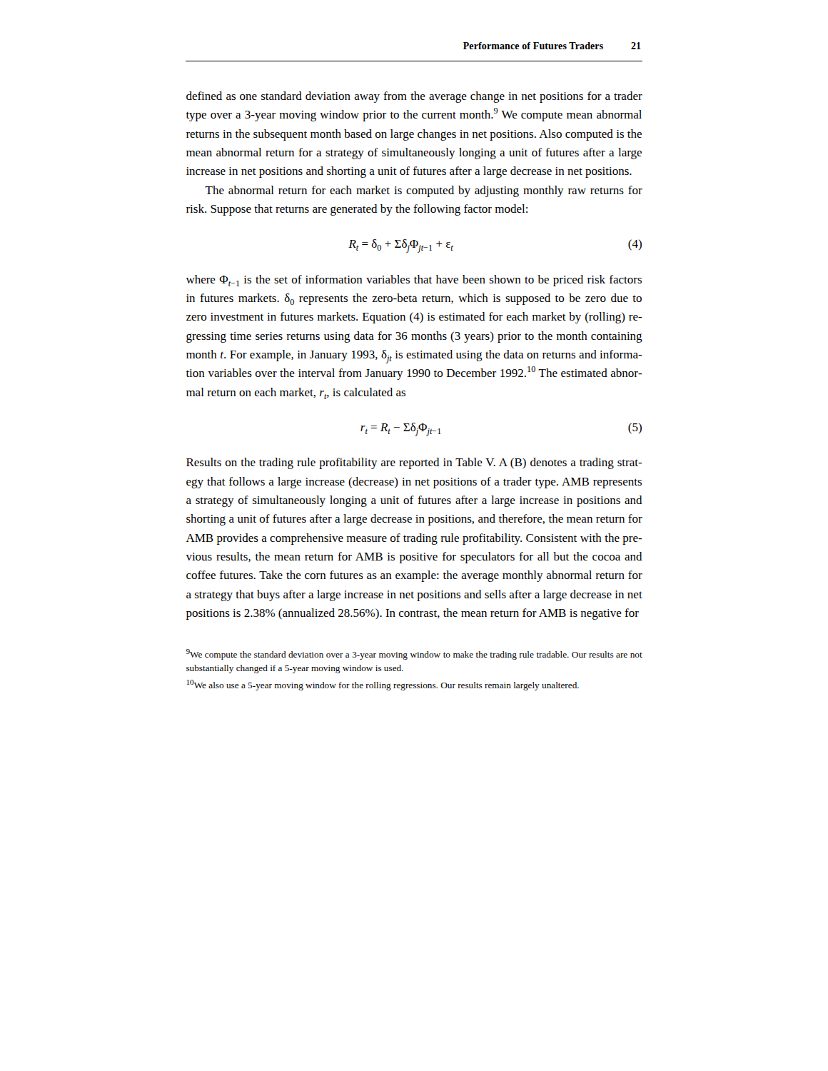Performance of Futures Traders 21
defined as one standard deviation away from the average change in net positions for a trader type over a 3-year moving window prior to the current month.9 We compute mean abnormal returns in the subsequent month based on large changes in net positions. Also computed is the mean abnormal return for a strategy of simultaneously longing a unit of futures after a large increase in net positions and shorting a unit of futures after a large decrease in net positions.
The abnormal return for each market is computed by adjusting monthly raw returns for risk. Suppose that returns are generated by the following factor model:
Rt = δ0 + ΣδjΦjt−1 + εt
(4)
where Φt−1 is the set of information variables that have been shown to be priced risk factors in futures markets. δ0 represents the zero-beta return, which is supposed to be zero due to zero investment in futures markets. Equation (4) is estimated for each market by (rolling) regressing time series returns using data for 36 months (3 years) prior to the month containing month t. For example, in January 1993, δjt is estimated using the data on returns and information variables over the interval from January 1990 to December 1992.10 The estimated abnormal return on each market, rt, is calculated as
rt = Rt − ΣδjΦjt−1
(5)
Results on the trading rule profitability are reported in Table V. A (B) denotes a trading strategy that follows a large increase (decrease) in net positions of a trader type. AMB represents a strategy of simultaneously longing a unit of futures after a large increase in positions and shorting a unit of futures after a large decrease in positions, and therefore, the mean return for AMB provides a comprehensive measure of trading rule profitability. Consistent with the previous results, the mean return for AMB is positive for speculators for all but the cocoa and coffee futures. Take the corn futures as an example: the average monthly abnormal return for a strategy that buys after a large increase in net positions and sells after a large decrease in net positions is 2.38% (annualized 28.56%). In contrast, the mean return for AMB is negative for
9We compute the standard deviation over a 3-year moving window to make the trading rule tradable. Our results are not substantially changed if a 5-year moving window is used.
10We also use a 5-year moving window for the rolling regressions. Our results remain largely unaltered.